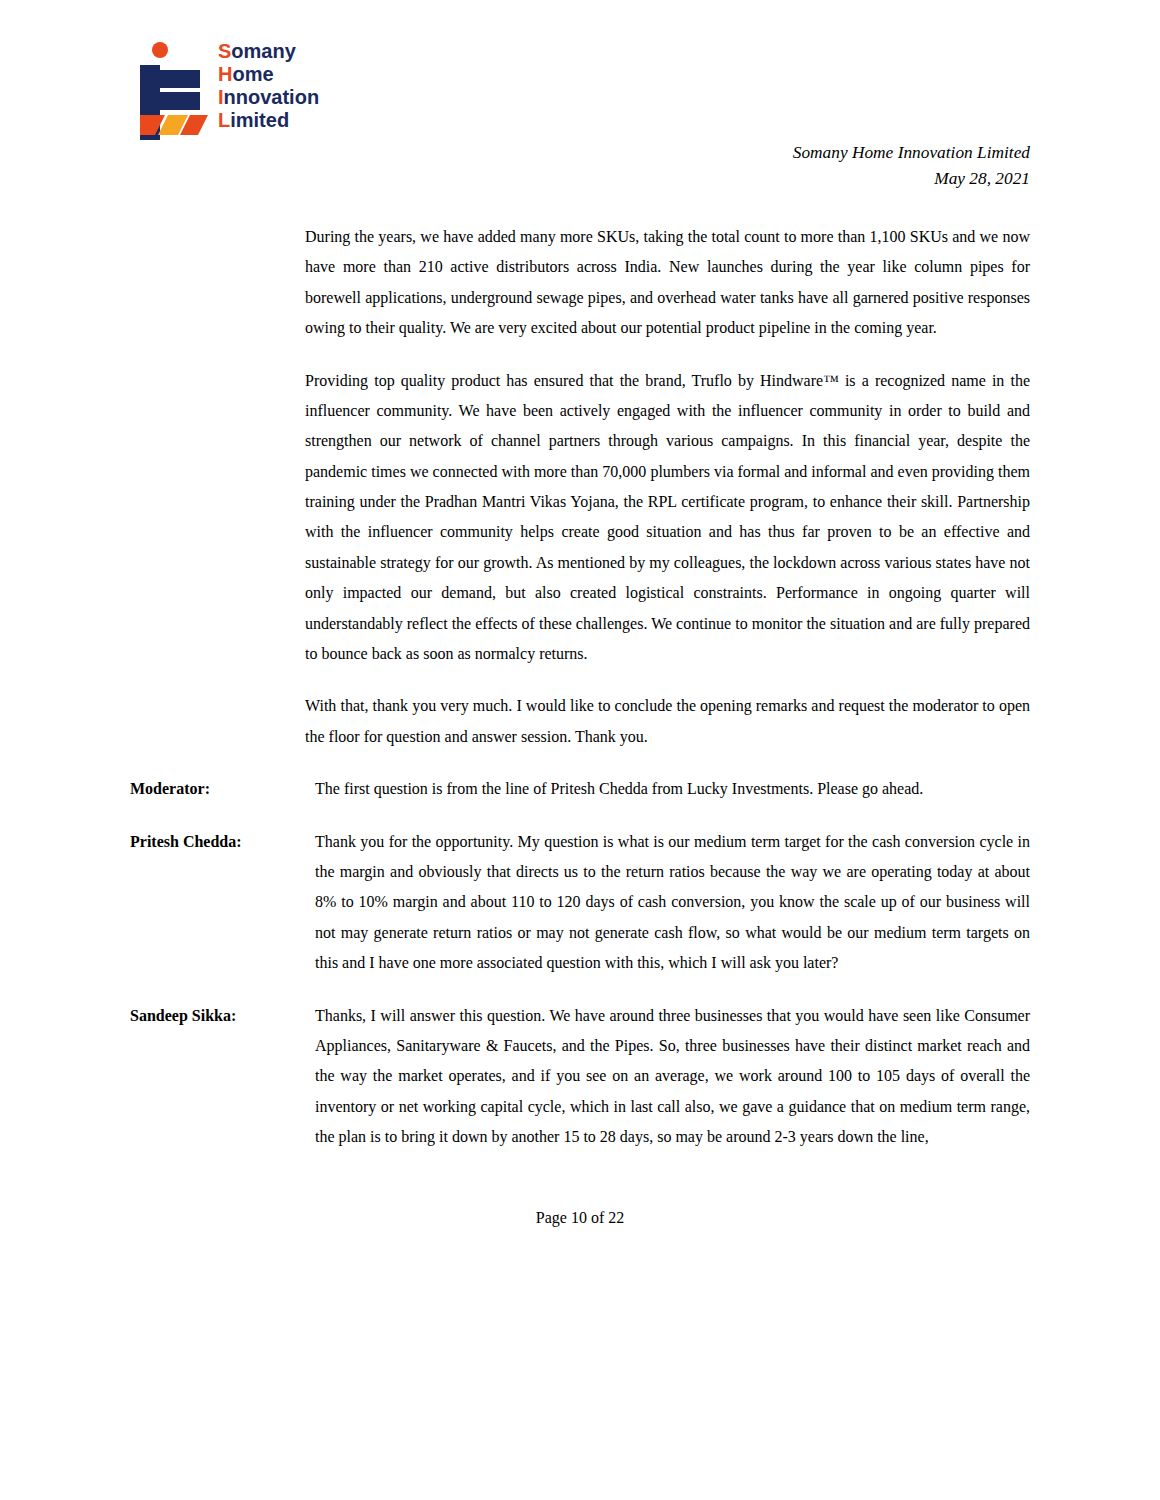Somany
Home
Innovation
Limited
Somany Home Innovation Limited
May 28, 2021
During the years, we have added many more SKUs, taking the total count to more than 1,100 SKUs and we now have more than 210 active distributors across India. New launches during the year like column pipes for borewell applications, underground sewage pipes, and overhead water tanks have all garnered positive responses owing to their quality. We are very excited about our potential product pipeline in the coming year.
Providing top quality product has ensured that the brand, Truflo by Hindware™ is a recognized name in the influencer community. We have been actively engaged with the influencer community in order to build and strengthen our network of channel partners through various campaigns. In this financial year, despite the pandemic times we connected with more than 70,000 plumbers via formal and informal and even providing them training under the Pradhan Mantri Vikas Yojana, the RPL certificate program, to enhance their skill. Partnership with the influencer community helps create good situation and has thus far proven to be an effective and sustainable strategy for our growth. As mentioned by my colleagues, the lockdown across various states have not only impacted our demand, but also created logistical constraints. Performance in ongoing quarter will understandably reflect the effects of these challenges. We continue to monitor the situation and are fully prepared to bounce back as soon as normalcy returns.
With that, thank you very much. I would like to conclude the opening remarks and request the moderator to open the floor for question and answer session. Thank you.
Moderator:
The first question is from the line of Pritesh Chedda from Lucky Investments. Please go ahead.
Pritesh Chedda:
Thank you for the opportunity. My question is what is our medium term target for the cash conversion cycle in the margin and obviously that directs us to the return ratios because the way we are operating today at about 8% to 10% margin and about 110 to 120 days of cash conversion, you know the scale up of our business will not may generate return ratios or may not generate cash flow, so what would be our medium term targets on this and I have one more associated question with this, which I will ask you later?
Sandeep Sikka:
Thanks, I will answer this question. We have around three businesses that you would have seen like Consumer Appliances, Sanitaryware & Faucets, and the Pipes. So, three businesses have their distinct market reach and the way the market operates, and if you see on an average, we work around 100 to 105 days of overall the inventory or net working capital cycle, which in last call also, we gave a guidance that on medium term range, the plan is to bring it down by another 15 to 28 days, so may be around 2-3 years down the line,
Page 10 of 22